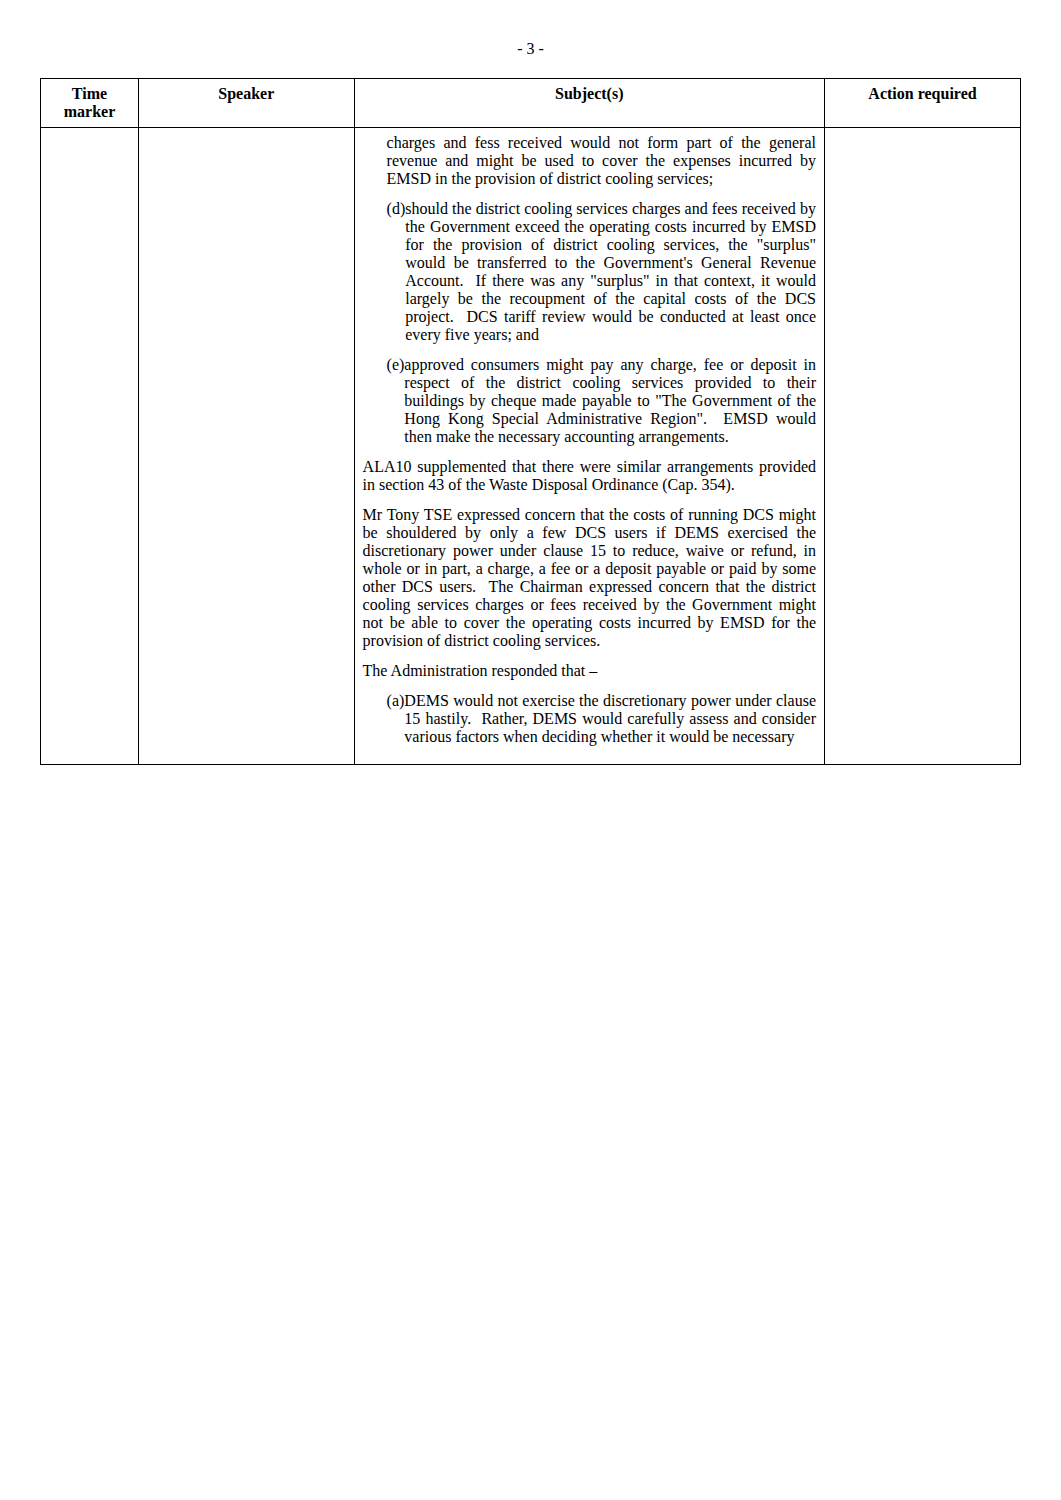- 3 -
| Time marker | Speaker | Subject(s) | Action required |
| --- | --- | --- | --- |
| | | charges and fess received would not form part of the general revenue and might be used to cover the expenses incurred by EMSD in the provision of district cooling services; (d) should the district cooling services charges and fees received by the Government exceed the operating costs incurred by EMSD for the provision of district cooling services, the "surplus" would be transferred to the Government's General Revenue Account. If there was any "surplus" in that context, it would largely be the recoupment of the capital costs of the DCS project. DCS tariff review would be conducted at least once every five years; and (e) approved consumers might pay any charge, fee or deposit in respect of the district cooling services provided to their buildings by cheque made payable to "The Government of the Hong Kong Special Administrative Region". EMSD would then make the necessary accounting arrangements. ALA10 supplemented that there were similar arrangements provided in section 43 of the Waste Disposal Ordinance (Cap. 354). Mr Tony TSE expressed concern that the costs of running DCS might be shouldered by only a few DCS users if DEMS exercised the discretionary power under clause 15 to reduce, waive or refund, in whole or in part, a charge, a fee or a deposit payable or paid by some other DCS users. The Chairman expressed concern that the district cooling services charges or fees received by the Government might not be able to cover the operating costs incurred by EMSD for the provision of district cooling services. The Administration responded that – (a) DEMS would not exercise the discretionary power under clause 15 hastily. Rather, DEMS would carefully assess and consider various factors when deciding whether it would be necessary | |